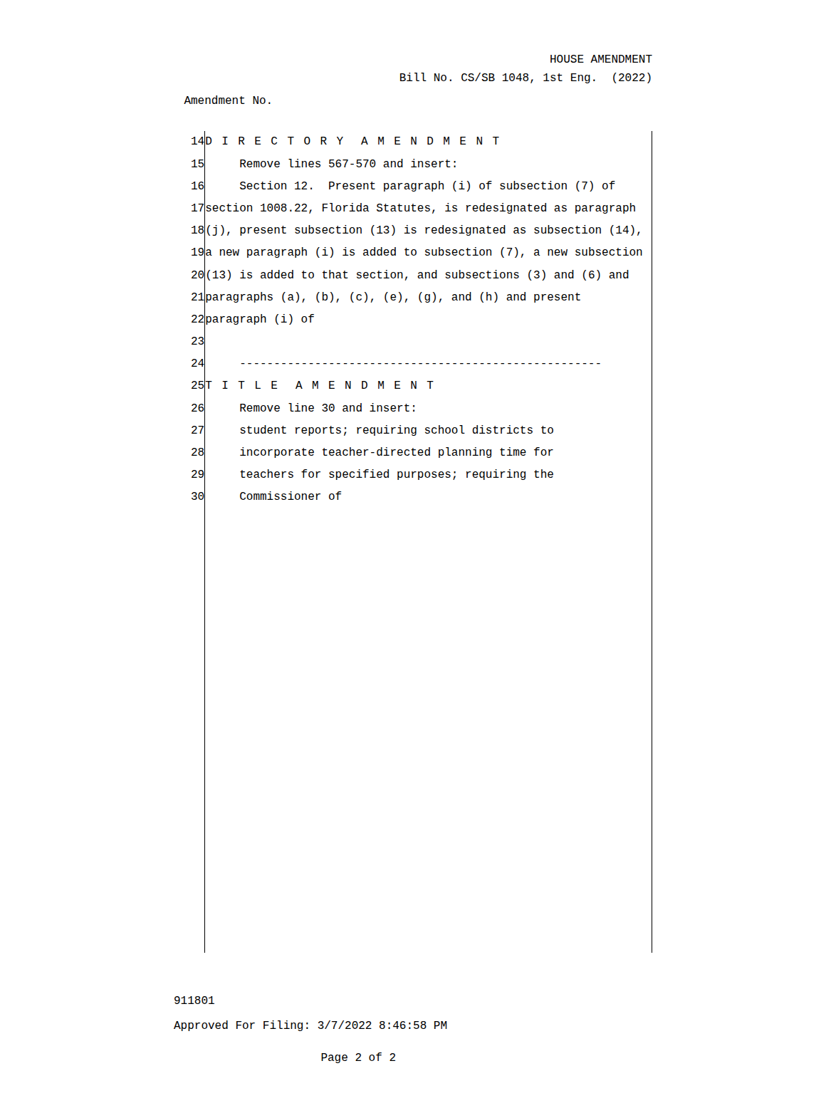HOUSE AMENDMENT
Bill No. CS/SB 1048, 1st Eng. (2022)
Amendment No.
| 14 | D I R E C T O R Y A M E N D M E N T |
| 15 | Remove lines 567-570 and insert: |
| 16 | Section 12. Present paragraph (i) of subsection (7) of |
| 17 | section 1008.22, Florida Statutes, is redesignated as paragraph |
| 18 | (j), present subsection (13) is redesignated as subsection (14), |
| 19 | a new paragraph (i) is added to subsection (7), a new subsection |
| 20 | (13) is added to that section, and subsections (3) and (6) and |
| 21 | paragraphs (a), (b), (c), (e), (g), and (h) and present |
| 22 | paragraph (i) of |
| 23 | |
| 24 | ----------------------------------------------------- |
| 25 | T I T L E A M E N D M E N T |
| 26 | Remove line 30 and insert: |
| 27 | student reports; requiring school districts to |
| 28 | incorporate teacher-directed planning time for |
| 29 | teachers for specified purposes; requiring the |
| 30 | Commissioner of |
911801
Approved For Filing: 3/7/2022 8:46:58 PM
Page 2 of 2